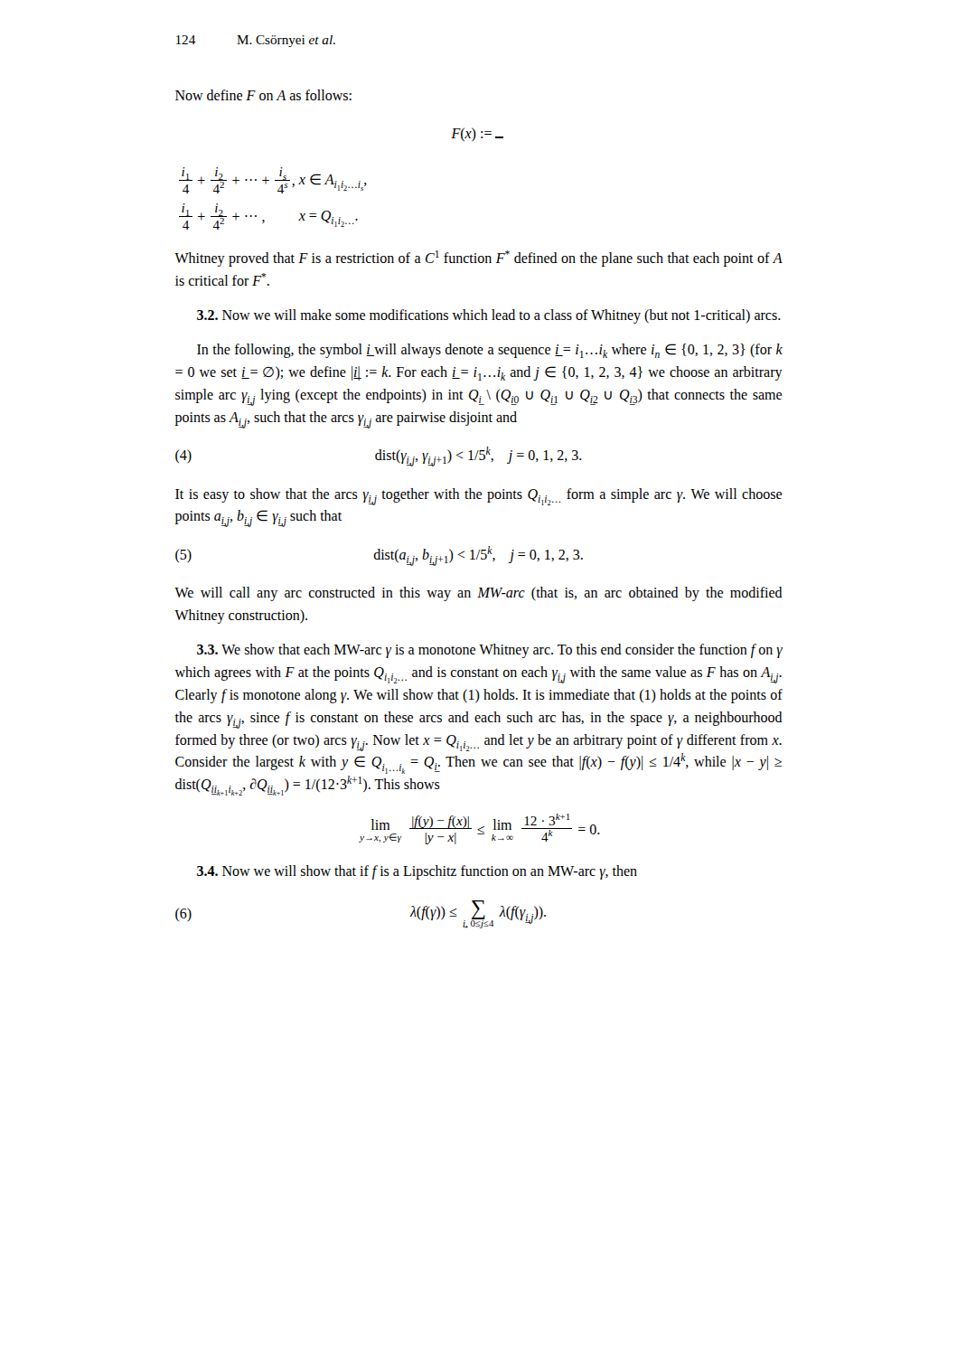124 M. Csörnyei et al.
Now define F on A as follows:
F(x) :=
| i 1 4 + i 2 4 2 + ··· + i s 4 s , | x ∈ A i 1 i 2 … i s , |
| i 1 4 + i 2 4 2 + ··· , | x = Q i 1 i 2 … . |
Whitney proved that F is a restriction of a C1 function F* defined on the plane such that each point of A is critical for F*.
3.2. Now we will make some modifications which lead to a class of Whitney (but not 1-critical) arcs.
In the following, the symbol i̲ will always denote a sequence i̲ = i1…ik where in ∈ {0, 1, 2, 3} (for k = 0 we set i̲ = ∅); we define |i̲| := k. For each i̲ = i1…ik and j ∈ {0, 1, 2, 3, 4} we choose an arbitrary simple arc γi̲,j lying (except the endpoints) in int Qi̲ \ (Qi̲0 ∪ Qi̲1 ∪ Qi̲2 ∪ Qi̲3) that connects the same points as Ai̲,j, such that the arcs γi̲,j are pairwise disjoint and
(4) dist(γi̲,j, γi̲,j+1) < 1/5k, j = 0, 1, 2, 3.
It is easy to show that the arcs γi̲,j together with the points Qi1i2… form a simple arc γ. We will choose points ai̲,j, bi̲,j ∈ γi̲,j such that
(5) dist(ai̲,j, bi̲,j+1) < 1/5k, j = 0, 1, 2, 3.
We will call any arc constructed in this way an MW-arc (that is, an arc obtained by the modified Whitney construction).
3.3. We show that each MW-arc γ is a monotone Whitney arc. To this end consider the function f on γ which agrees with F at the points Qi1i2… and is constant on each γi̲,j with the same value as F has on Ai̲,j. Clearly f is monotone along γ. We will show that (1) holds. It is immediate that (1) holds at the points of the arcs γi̲,j, since f is constant on these arcs and each such arc has, in the space γ, a neighbourhood formed by three (or two) arcs γi̲,j. Now let x = Qi1i2… and let y be an arbitrary point of γ different from x. Consider the largest k with y ∈ Qi1…ik = Qi̲. Then we can see that |f(x) − f(y)| ≤ 1/4k, while |x − y| ≥ dist(Qi̲ik+1ik+2, ∂Qi̲ik+1) = 1/(12·3k+1). This shows
lim y→x, y∈γ |f(y) − f(x)||y − x| ≤ lim k→∞ 12 · 3k+14k = 0.
3.4. Now we will show that if f is a Lipschitz function on an MW-arc γ, then
(6) λ(f(γ)) ≤ ∑i̲, 0≤j≤4 λ(f(γi̲,j)).